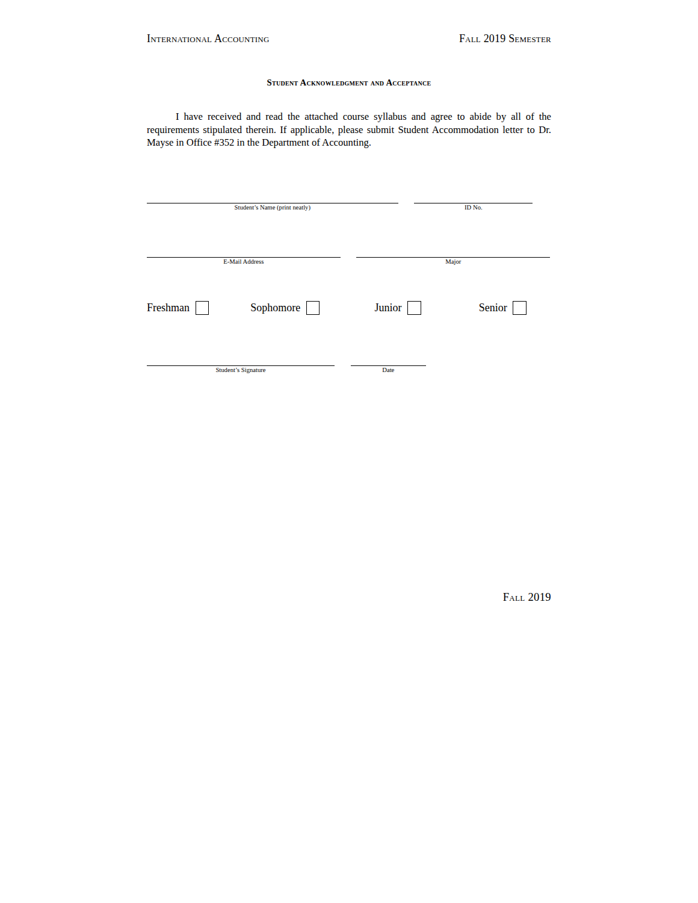International Accounting
Fall 2019 Semester
Student Acknowledgment and Acceptance
I have received and read the attached course syllabus and agree to abide by all of the requirements stipulated therein. If applicable, please submit Student Accommodation letter to Dr. Mayse in Office #352 in the Department of Accounting.
Student’s Name (print neatly)
ID No.
E-Mail Address
Major
Freshman
Sophomore
Junior
Senior
Student’s Signature
Date
Fall 2019